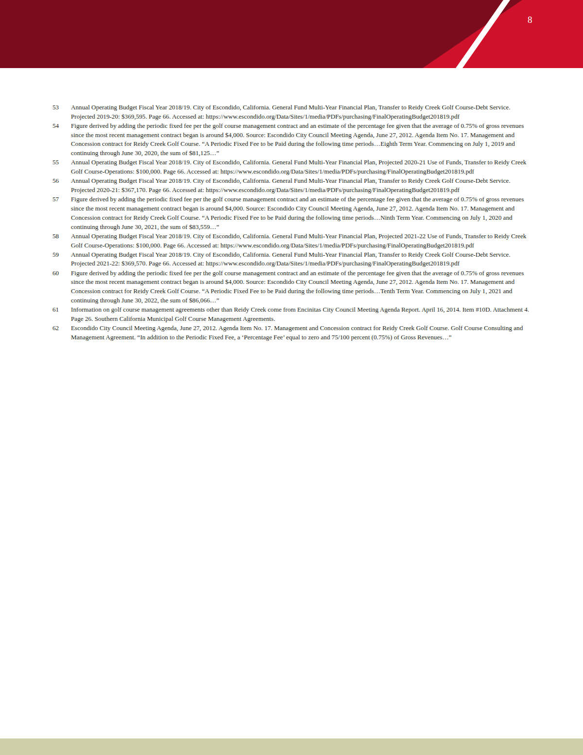8
53
Annual Operating Budget Fiscal Year 2018/19. City of Escondido, California. General Fund Multi-Year Financial Plan, Transfer to Reidy Creek Golf Course-Debt Service. Projected 2019-20: $369,595. Page 66. Accessed at: https://www.escondido.org/Data/Sites/1/media/PDFs/purchasing/FinalOperatingBudget201819.pdf
54
Figure derived by adding the periodic fixed fee per the golf course management contract and an estimate of the percentage fee given that the average of 0.75% of gross revenues since the most recent management contract began is around $4,000. Source: Escondido City Council Meeting Agenda, June 27, 2012. Agenda Item No. 17. Management and Concession contract for Reidy Creek Golf Course. “A Periodic Fixed Fee to be Paid during the following time periods…Eighth Term Year. Commencing on July 1, 2019 and continuing through June 30, 2020, the sum of $81,125…”
55
Annual Operating Budget Fiscal Year 2018/19. City of Escondido, California. General Fund Multi-Year Financial Plan, Projected 2020-21 Use of Funds, Transfer to Reidy Creek Golf Course-Operations: $100,000. Page 66. Accessed at: https://www.escondido.org/Data/Sites/1/media/PDFs/purchasing/FinalOperatingBudget201819.pdf
56
Annual Operating Budget Fiscal Year 2018/19. City of Escondido, California. General Fund Multi-Year Financial Plan, Transfer to Reidy Creek Golf Course-Debt Service. Projected 2020-21: $367,170. Page 66. Accessed at: https://www.escondido.org/Data/Sites/1/media/PDFs/purchasing/FinalOperatingBudget201819.pdf
57
Figure derived by adding the periodic fixed fee per the golf course management contract and an estimate of the percentage fee given that the average of 0.75% of gross revenues since the most recent management contract began is around $4,000. Source: Escondido City Council Meeting Agenda, June 27, 2012. Agenda Item No. 17. Management and Concession contract for Reidy Creek Golf Course. “A Periodic Fixed Fee to be Paid during the following time periods…Ninth Term Year. Commencing on July 1, 2020 and continuing through June 30, 2021, the sum of $83,559…”
58
Annual Operating Budget Fiscal Year 2018/19. City of Escondido, California. General Fund Multi-Year Financial Plan, Projected 2021-22 Use of Funds, Transfer to Reidy Creek Golf Course-Operations: $100,000. Page 66. Accessed at: https://www.escondido.org/Data/Sites/1/media/PDFs/purchasing/FinalOperatingBudget201819.pdf
59
Annual Operating Budget Fiscal Year 2018/19. City of Escondido, California. General Fund Multi-Year Financial Plan, Transfer to Reidy Creek Golf Course-Debt Service. Projected 2021-22: $369,570. Page 66. Accessed at: https://www.escondido.org/Data/Sites/1/media/PDFs/purchasing/FinalOperatingBudget201819.pdf
60
Figure derived by adding the periodic fixed fee per the golf course management contract and an estimate of the percentage fee given that the average of 0.75% of gross revenues since the most recent management contract began is around $4,000. Source: Escondido City Council Meeting Agenda, June 27, 2012. Agenda Item No. 17. Management and Concession contract for Reidy Creek Golf Course. “A Periodic Fixed Fee to be Paid during the following time periods…Tenth Term Year. Commencing on July 1, 2021 and continuing through June 30, 2022, the sum of $86,066…”
61
Information on golf course management agreements other than Reidy Creek come from Encinitas City Council Meeting Agenda Report. April 16, 2014. Item #10D. Attachment 4. Page 26. Southern California Municipal Golf Course Management Agreements.
62
Escondido City Council Meeting Agenda, June 27, 2012. Agenda Item No. 17. Management and Concession contract for Reidy Creek Golf Course. Golf Course Consulting and Management Agreement. “In addition to the Periodic Fixed Fee, a ‘Percentage Fee’ equal to zero and 75/100 percent (0.75%) of Gross Revenues…”